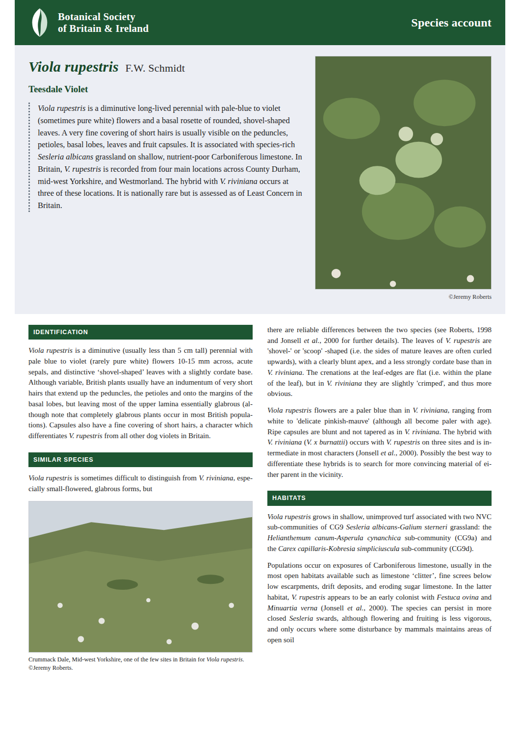Botanical Society
of Britain & Ireland
Species account
Viola rupestris F.W. Schmidt
Teesdale Violet
Viola rupestris is a diminutive long-lived perennial with pale-blue to violet (sometimes pure white) flowers and a basal rosette of rounded, shovel-shaped leaves. A very fine covering of short hairs is usually visible on the peduncles, petioles, basal lobes, leaves and fruit capsules. It is associated with species-rich Sesleria albicans grassland on shallow, nutrient-poor Carboniferous limestone. In Britain, V. rupestris is recorded from four main locations across County Durham, mid-west Yorkshire, and Westmorland. The hybrid with V. riviniana occurs at three of these locations. It is nationally rare but is assessed as of Least Concern in Britain.
©Jeremy Roberts
Identification
Viola rupestris is a diminutive (usually less than 5 cm tall) perennial with pale blue to violet (rarely pure white) flowers 10-15 mm across, acute sepals, and distinctive ‘shovel-shaped’ leaves with a slightly cordate base. Although variable, British plants usually have an indumentum of very short hairs that extend up the peduncles, the petioles and onto the margins of the basal lobes, but leaving most of the upper lamina essentially glabrous (although note that completely glabrous plants occur in most British populations). Capsules also have a fine covering of short hairs, a character which differentiates V. rupestris from all other dog violets in Britain.
Similar species
Viola rupestris is sometimes difficult to distinguish from V. riviniana, especially small-flowered, glabrous forms, but
Crummack Dale, Mid-west Yorkshire, one of the few sites in Britain for Viola rupestris. ©Jeremy Roberts.
there are reliable differences between the two species (see Roberts, 1998 and Jonsell et al., 2000 for further details). The leaves of V. rupestris are 'shovel-' or 'scoop' -shaped (i.e. the sides of mature leaves are often curled upwards), with a clearly blunt apex, and a less strongly cordate base than in V. riviniana. The crenations at the leaf-edges are flat (i.e. within the plane of the leaf), but in V. riviniana they are slightly 'crimped', and thus more obvious.
Viola rupestris flowers are a paler blue than in V. riviniana, ranging from white to 'delicate pinkish-mauve' (although all become paler with age). Ripe capsules are blunt and not tapered as in V. riviniana. The hybrid with V. riviniana (V. x burnattii) occurs with V. rupestris on three sites and is intermediate in most characters (Jonsell et al., 2000). Possibly the best way to differentiate these hybrids is to search for more convincing material of either parent in the vicinity.
Habitats
Viola rupestris grows in shallow, unimproved turf associated with two NVC sub-communities of CG9 Sesleria albicans-Galium sterneri grassland: the Helianthemum canum-Asperula cynanchica sub-community (CG9a) and the Carex capillaris-Kobresia simpliciuscula sub-community (CG9d).
Populations occur on exposures of Carboniferous limestone, usually in the most open habitats available such as limestone ‘clitter’, fine screes below low escarpments, drift deposits, and eroding sugar limestone. In the latter habitat, V. rupestris appears to be an early colonist with Festuca ovina and Minuartia verna (Jonsell et al., 2000). The species can persist in more closed Sesleria swards, although flowering and fruiting is less vigorous, and only occurs where some disturbance by mammals maintains areas of open soil